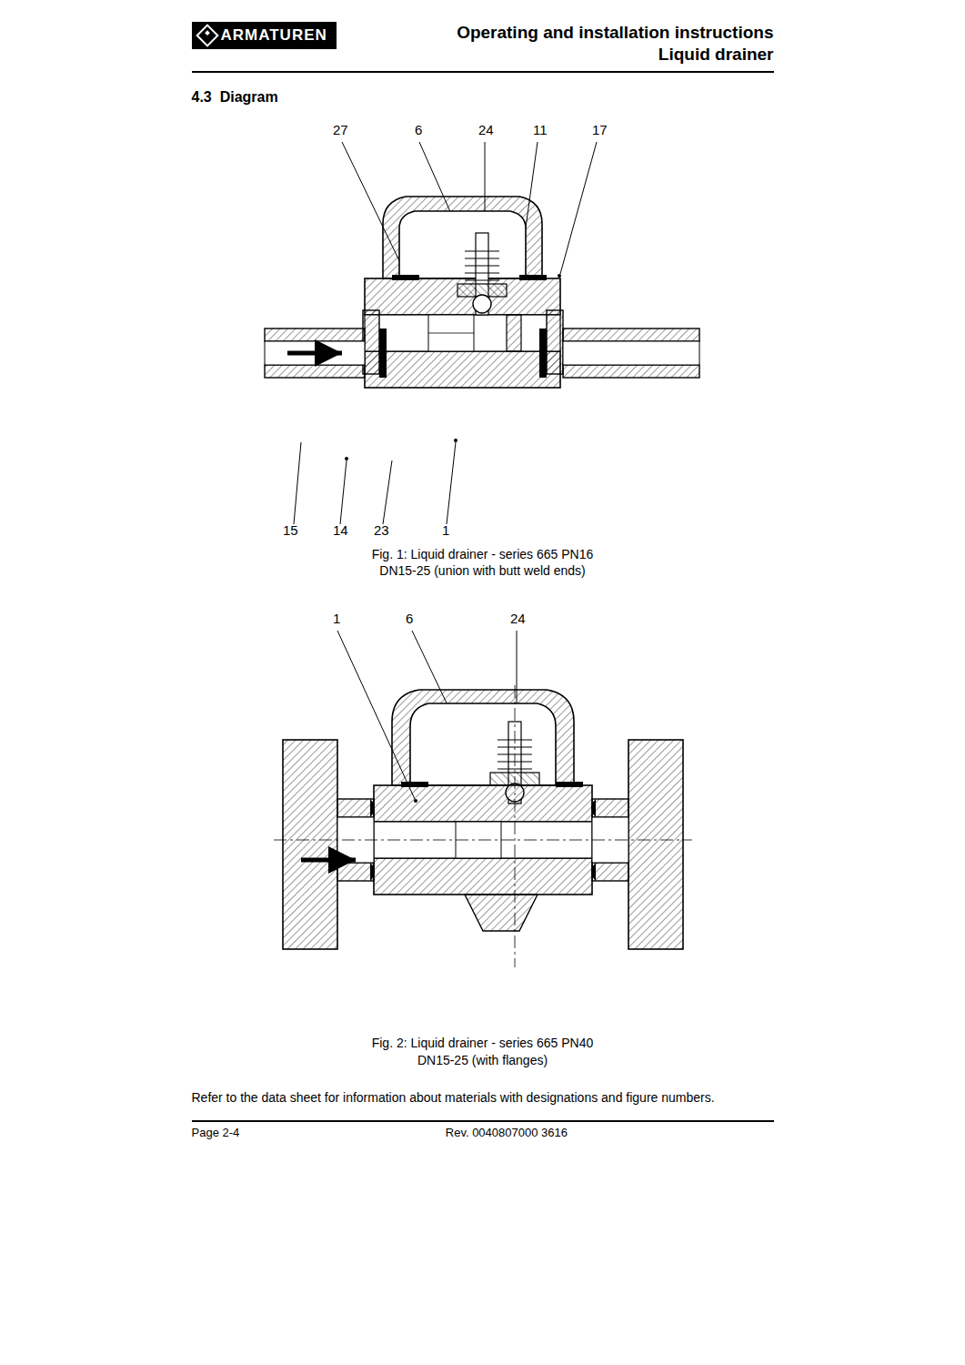ARMATUREN
Operating and installation instructions
Liquid drainer
4.3 Diagram
27 6 24 11 17 15 14 23 1
Fig. 1: Liquid drainer - series 665 PN16
DN15-25 (union with butt weld ends)
1 6 24
Fig. 2: Liquid drainer - series 665 PN40
DN15-25 (with flanges)
Refer to the data sheet for information about materials with designations and figure numbers.
Page 2-4
Rev. 0040807000 3616